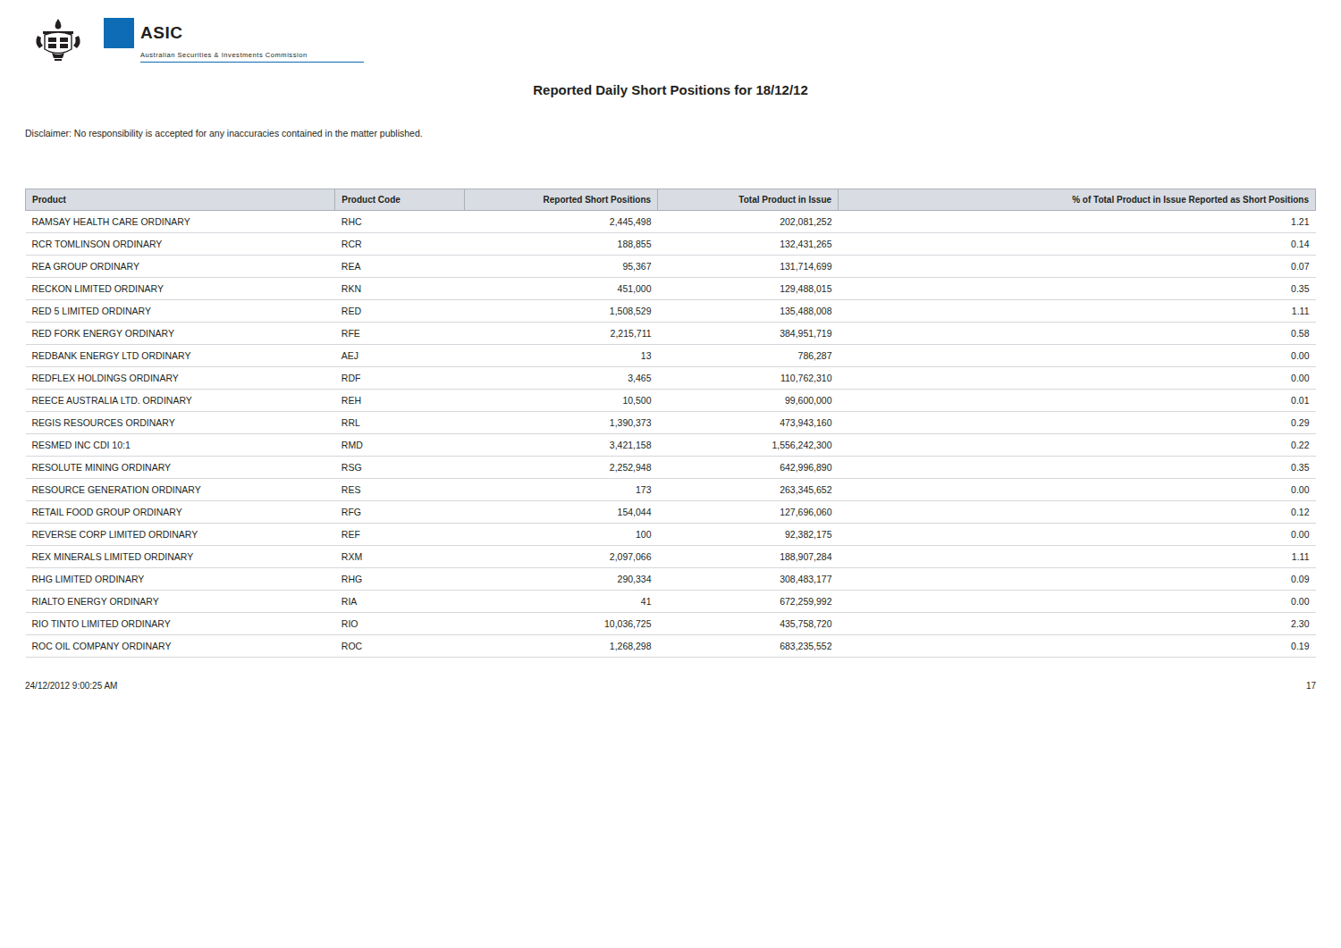ASIC
Australian Securities & Investments Commission
Reported Daily Short Positions for 18/12/12
Disclaimer: No responsibility is accepted for any inaccuracies contained in the matter published.
| Product | Product Code | Reported Short Positions | Total Product in Issue | % of Total Product in Issue Reported as Short Positions |
| --- | --- | --- | --- | --- |
| RAMSAY HEALTH CARE ORDINARY | RHC | 2,445,498 | 202,081,252 | 1.21 |
| RCR TOMLINSON ORDINARY | RCR | 188,855 | 132,431,265 | 0.14 |
| REA GROUP ORDINARY | REA | 95,367 | 131,714,699 | 0.07 |
| RECKON LIMITED ORDINARY | RKN | 451,000 | 129,488,015 | 0.35 |
| RED 5 LIMITED ORDINARY | RED | 1,508,529 | 135,488,008 | 1.11 |
| RED FORK ENERGY ORDINARY | RFE | 2,215,711 | 384,951,719 | 0.58 |
| REDBANK ENERGY LTD ORDINARY | AEJ | 13 | 786,287 | 0.00 |
| REDFLEX HOLDINGS ORDINARY | RDF | 3,465 | 110,762,310 | 0.00 |
| REECE AUSTRALIA LTD. ORDINARY | REH | 10,500 | 99,600,000 | 0.01 |
| REGIS RESOURCES ORDINARY | RRL | 1,390,373 | 473,943,160 | 0.29 |
| RESMED INC CDI 10:1 | RMD | 3,421,158 | 1,556,242,300 | 0.22 |
| RESOLUTE MINING ORDINARY | RSG | 2,252,948 | 642,996,890 | 0.35 |
| RESOURCE GENERATION ORDINARY | RES | 173 | 263,345,652 | 0.00 |
| RETAIL FOOD GROUP ORDINARY | RFG | 154,044 | 127,696,060 | 0.12 |
| REVERSE CORP LIMITED ORDINARY | REF | 100 | 92,382,175 | 0.00 |
| REX MINERALS LIMITED ORDINARY | RXM | 2,097,066 | 188,907,284 | 1.11 |
| RHG LIMITED ORDINARY | RHG | 290,334 | 308,483,177 | 0.09 |
| RIALTO ENERGY ORDINARY | RIA | 41 | 672,259,992 | 0.00 |
| RIO TINTO LIMITED ORDINARY | RIO | 10,036,725 | 435,758,720 | 2.30 |
| ROC OIL COMPANY ORDINARY | ROC | 1,268,298 | 683,235,552 | 0.19 |
24/12/2012 9:00:25 AM 17